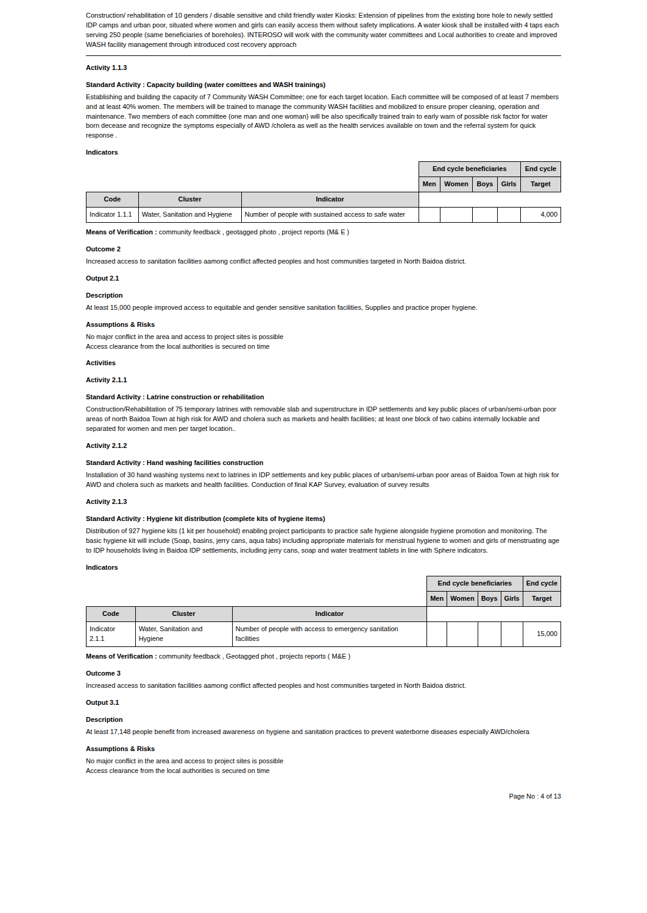Construction/ rehabilitation of 10 genders / disable sensitive and child friendly water Kiosks: Extension of pipelines from the existing bore hole to newly settled IDP camps and urban poor, situated where women and girls can easily access them without safety implications. A water kiosk shall be installed with 4 taps each serving 250 people (same beneficiaries of boreholes). INTEROSO will work with the community water committees and Local authorities to create and improved WASH facility management through introduced cost recovery approach
Activity 1.1.3
Standard Activity : Capacity building (water comittees and WASH trainings)
Establishing and building the capacity of 7 Community WASH Committee; one for each target location. Each committee will be composed of at least 7 members and at least 40% women. The members will be trained to manage the community WASH facilities and mobilized to ensure proper cleaning, operation and maintenance. Two members of each committee (one man and one woman) will be also specifically trained train to early warn of possible risk factor for water born decease and recognize the symptoms especially of AWD /cholera as well as the health services available on town and the referral system for quick response .
Indicators
| | | | End cycle beneficiaries | End cycle |
| --- | --- | --- | --- | --- |
| Men | Women | Boys | Girls | Target |
| Code | Cluster | Indicator | | | | | |
| Indicator 1.1.1 | Water, Sanitation and Hygiene | Number of people with sustained access to safe water | | | | | 4,000 |
Means of Verification : community feedback , geotagged photo , project reports (M& E )
Outcome 2
Increased access to sanitation facilities aamong conflict affected peoples and host communities targeted in North Baidoa district.
Output 2.1
Description
At least 15,000 people improved access to equitable and gender sensitive sanitation facilities, Supplies and practice proper hygiene.
Assumptions & Risks
No major conflict in the area and access to project sites is possible
Access clearance from the local authorities is secured on time
Activities
Activity 2.1.1
Standard Activity : Latrine construction or rehabilitation
Construction/Rehabilitation of 75 temporary latrines with removable slab and superstructure in IDP settlements and key public places of urban/semi-urban poor areas of north Baidoa Town at high risk for AWD and cholera such as markets and health facilities; at least one block of two cabins internally lockable and separated for women and men per target location..
Activity 2.1.2
Standard Activity : Hand washing facilities construction
Installation of 30 hand washing systems next to latrines in IDP settlements and key public places of urban/semi-urban poor areas of Baidoa Town at high risk for AWD and cholera such as markets and health facilities. Conduction of final KAP Survey, evaluation of survey results
Activity 2.1.3
Standard Activity : Hygiene kit distribution (complete kits of hygiene items)
Distribution of 927 hygiene kits (1 kit per household) enabling project participants to practice safe hygiene alongside hygiene promotion and monitoring. The basic hygiene kit will include (Soap, basins, jerry cans, aqua tabs) including appropriate materials for menstrual hygiene to women and girls of menstruating age to IDP households living in Baidoa IDP settlements, including jerry cans, soap and water treatment tablets in line with Sphere indicators.
Indicators
| | | | End cycle beneficiaries | End cycle |
| --- | --- | --- | --- | --- |
| Men | Women | Boys | Girls | Target |
| Code | Cluster | Indicator | | | | | |
| Indicator 2.1.1 | Water, Sanitation and Hygiene | Number of people with access to emergency sanitation facilities | | | | | 15,000 |
Means of Verification : community feedback , Geotagged phot , projects reports ( M&E )
Outcome 3
Increased access to sanitation facilities aamong conflict affected peoples and host communities targeted in North Baidoa district.
Output 3.1
Description
At least 17,148 people benefit from increased awareness on hygiene and sanitation practices to prevent waterborne diseases especially AWD/cholera
Assumptions & Risks
No major conflict in the area and access to project sites is possible
Access clearance from the local authorities is secured on time
Page No : 4 of 13